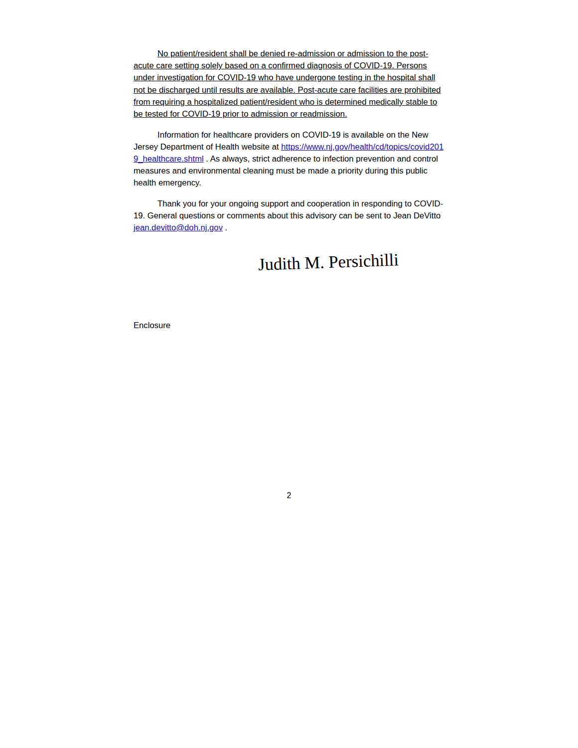No patient/resident shall be denied re-admission or admission to the post-acute care setting solely based on a confirmed diagnosis of COVID-19. Persons under investigation for COVID-19 who have undergone testing in the hospital shall not be discharged until results are available. Post-acute care facilities are prohibited from requiring a hospitalized patient/resident who is determined medically stable to be tested for COVID-19 prior to admission or readmission.
Information for healthcare providers on COVID-19 is available on the New Jersey Department of Health website at https://www.nj.gov/health/cd/topics/covid2019_healthcare.shtml . As always, strict adherence to infection prevention and control measures and environmental cleaning must be made a priority during this public health emergency.
Thank you for your ongoing support and cooperation in responding to COVID-19. General questions or comments about this advisory can be sent to Jean DeVitto jean.devitto@doh.nj.gov .
Judith M. Persichilli
Enclosure
2